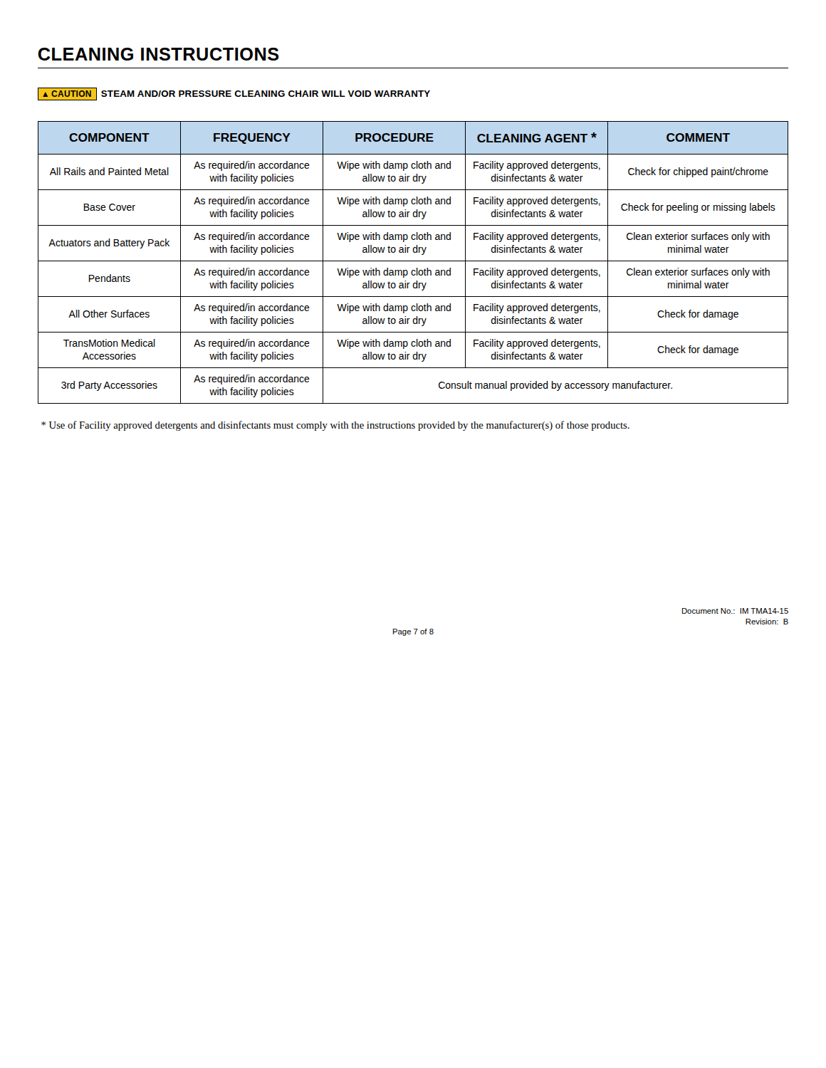CLEANING INSTRUCTIONS
▲CAUTIONSTEAM AND/OR PRESSURE CLEANING CHAIR WILL VOID WARRANTY
| COMPONENT | FREQUENCY | PROCEDURE | CLEANING AGENT * | COMMENT |
| --- | --- | --- | --- | --- |
| All Rails and Painted Metal | As required/in accordance with facility policies | Wipe with damp cloth and allow to air dry | Facility approved detergents, disinfectants & water | Check for chipped paint/chrome |
| Base Cover | As required/in accordance with facility policies | Wipe with damp cloth and allow to air dry | Facility approved detergents, disinfectants & water | Check for peeling or missing labels |
| Actuators and Battery Pack | As required/in accordance with facility policies | Wipe with damp cloth and allow to air dry | Facility approved detergents, disinfectants & water | Clean exterior surfaces only with minimal water |
| Pendants | As required/in accordance with facility policies | Wipe with damp cloth and allow to air dry | Facility approved detergents, disinfectants & water | Clean exterior surfaces only with minimal water |
| All Other Surfaces | As required/in accordance with facility policies | Wipe with damp cloth and allow to air dry | Facility approved detergents, disinfectants & water | Check for damage |
| TransMotion Medical Accessories | As required/in accordance with facility policies | Wipe with damp cloth and allow to air dry | Facility approved detergents, disinfectants & water | Check for damage |
| 3rd Party Accessories | As required/in accordance with facility policies | Consult manual provided by accessory manufacturer. |
* Use of Facility approved detergents and disinfectants must comply with the instructions provided by the manufacturer(s) of those products.
Document No.: IM TMA14-15
Revision: B
Page 7 of 8